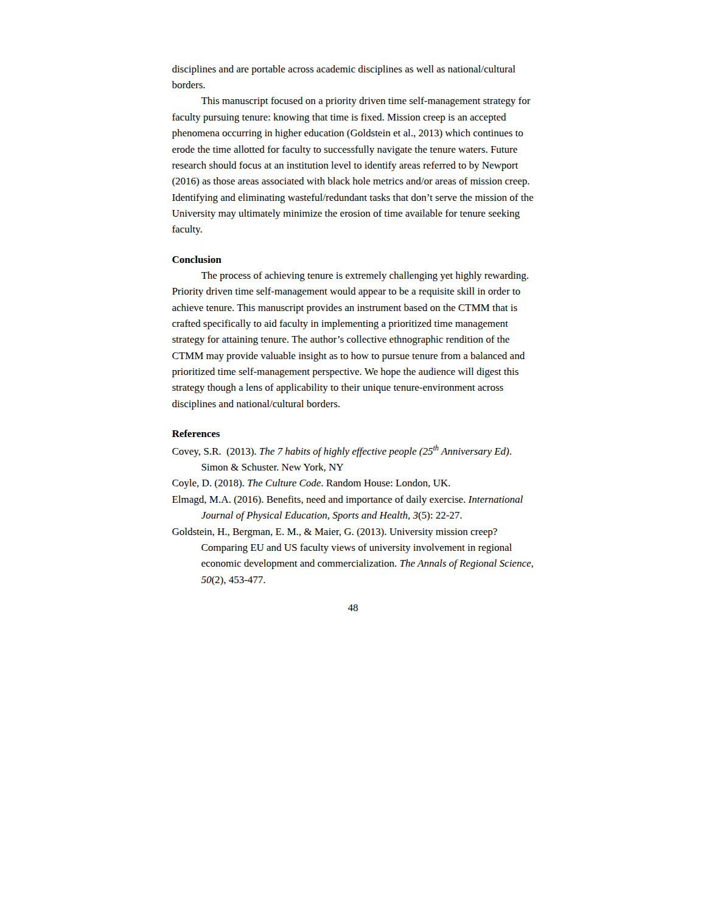disciplines and are portable across academic disciplines as well as national/cultural borders.
This manuscript focused on a priority driven time self-management strategy for faculty pursuing tenure: knowing that time is fixed. Mission creep is an accepted phenomena occurring in higher education (Goldstein et al., 2013) which continues to erode the time allotted for faculty to successfully navigate the tenure waters. Future research should focus at an institution level to identify areas referred to by Newport (2016) as those areas associated with black hole metrics and/or areas of mission creep. Identifying and eliminating wasteful/redundant tasks that don’t serve the mission of the University may ultimately minimize the erosion of time available for tenure seeking faculty.
Conclusion
The process of achieving tenure is extremely challenging yet highly rewarding. Priority driven time self-management would appear to be a requisite skill in order to achieve tenure. This manuscript provides an instrument based on the CTMM that is crafted specifically to aid faculty in implementing a prioritized time management strategy for attaining tenure. The author’s collective ethnographic rendition of the CTMM may provide valuable insight as to how to pursue tenure from a balanced and prioritized time self-management perspective. We hope the audience will digest this strategy though a lens of applicability to their unique tenure-environment across disciplines and national/cultural borders.
References
Covey, S.R. (2013). The 7 habits of highly effective people (25th Anniversary Ed). Simon & Schuster. New York, NY
Coyle, D. (2018). The Culture Code. Random House: London, UK.
Elmagd, M.A. (2016). Benefits, need and importance of daily exercise. International Journal of Physical Education, Sports and Health, 3(5): 22-27.
Goldstein, H., Bergman, E. M., & Maier, G. (2013). University mission creep? Comparing EU and US faculty views of university involvement in regional economic development and commercialization. The Annals of Regional Science, 50(2), 453-477.
48